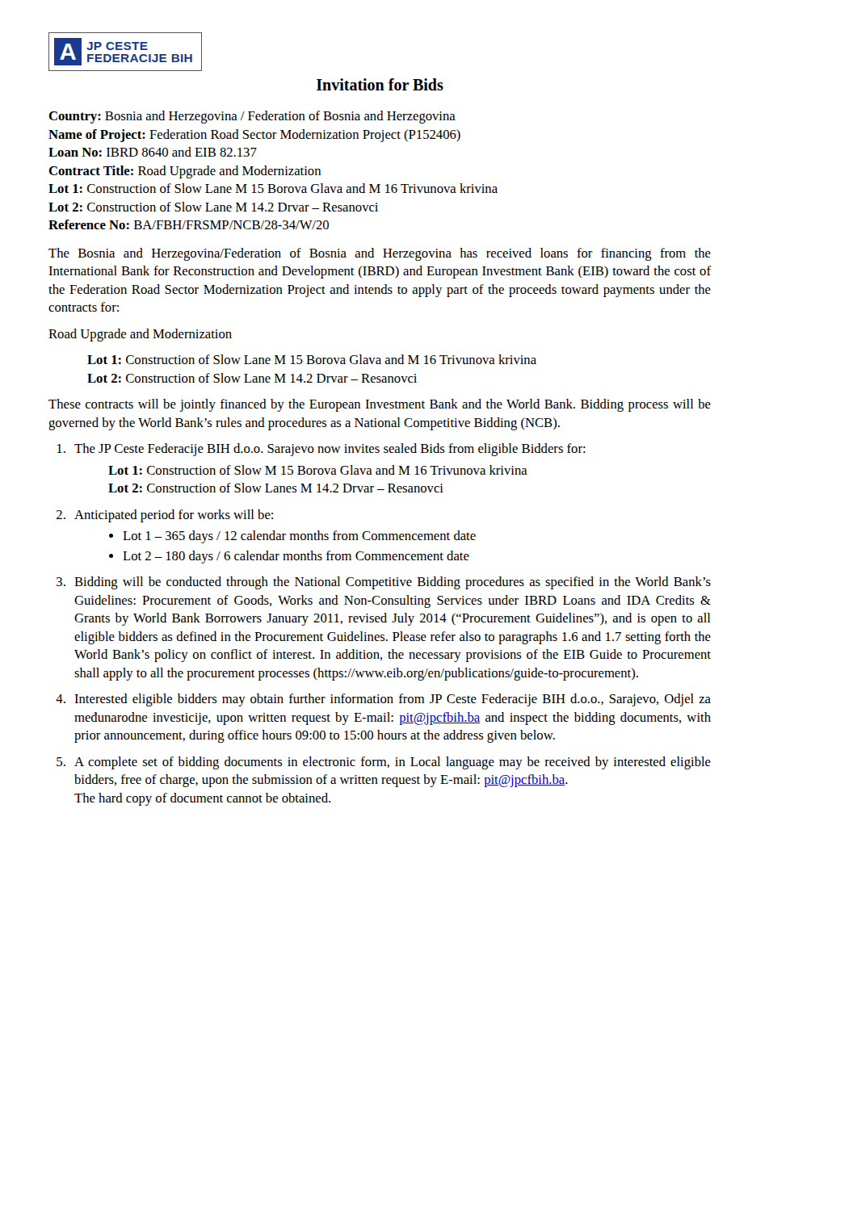AJP CESTE FEDERACIJE BIH
Invitation for Bids
Country: Bosnia and Herzegovina / Federation of Bosnia and Herzegovina
Name of Project: Federation Road Sector Modernization Project (P152406)
Loan No: IBRD 8640 and EIB 82.137
Contract Title: Road Upgrade and Modernization
Lot 1: Construction of Slow Lane M 15 Borova Glava and M 16 Trivunova krivina
Lot 2: Construction of Slow Lane M 14.2 Drvar – Resanovci
Reference No: BA/FBH/FRSMP/NCB/28-34/W/20
The Bosnia and Herzegovina/Federation of Bosnia and Herzegovina has received loans for financing from the International Bank for Reconstruction and Development (IBRD) and European Investment Bank (EIB) toward the cost of the Federation Road Sector Modernization Project and intends to apply part of the proceeds toward payments under the contracts for:
Road Upgrade and Modernization
Lot 1: Construction of Slow Lane M 15 Borova Glava and M 16 Trivunova krivina
Lot 2: Construction of Slow Lane M 14.2 Drvar – Resanovci
These contracts will be jointly financed by the European Investment Bank and the World Bank. Bidding process will be governed by the World Bank’s rules and procedures as a National Competitive Bidding (NCB).
The JP Ceste Federacije BIH d.o.o. Sarajevo now invites sealed Bids from eligible Bidders for:
Lot 1: Construction of Slow M 15 Borova Glava and M 16 Trivunova krivina
Lot 2: Construction of Slow Lanes M 14.2 Drvar – Resanovci
Anticipated period for works will be:
Lot 1 – 365 days / 12 calendar months from Commencement date
Lot 2 – 180 days / 6 calendar months from Commencement date
Bidding will be conducted through the National Competitive Bidding procedures as specified in the World Bank’s Guidelines: Procurement of Goods, Works and Non-Consulting Services under IBRD Loans and IDA Credits & Grants by World Bank Borrowers January 2011, revised July 2014 (“Procurement Guidelines”), and is open to all eligible bidders as defined in the Procurement Guidelines. Please refer also to paragraphs 1.6 and 1.7 setting forth the World Bank’s policy on conflict of interest. In addition, the necessary provisions of the EIB Guide to Procurement shall apply to all the procurement processes (https://www.eib.org/en/publications/guide-to-procurement).
Interested eligible bidders may obtain further information from JP Ceste Federacije BIH d.o.o., Sarajevo, Odjel za međunarodne investicije, upon written request by E-mail: pit@jpcfbih.ba and inspect the bidding documents, with prior announcement, during office hours 09:00 to 15:00 hours at the address given below.
A complete set of bidding documents in electronic form, in Local language may be received by interested eligible bidders, free of charge, upon the submission of a written request by E-mail: pit@jpcfbih.ba.
The hard copy of document cannot be obtained.